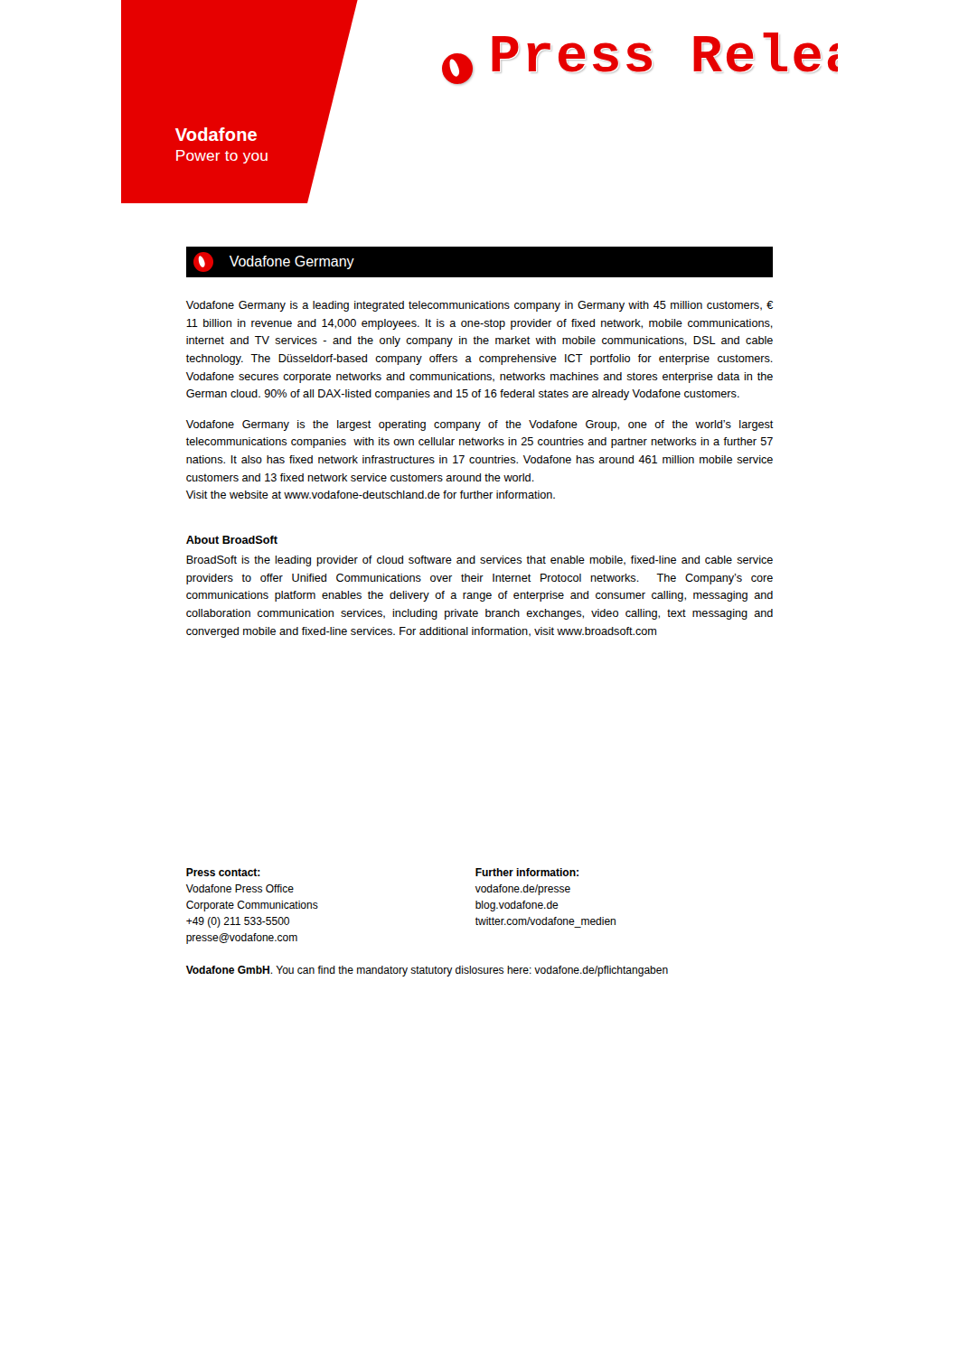Press Release
Vodafone Power to you
Vodafone Germany
Vodafone Germany is a leading integrated telecommunications company in Germany with 45 million customers, € 11 billion in revenue and 14,000 employees. It is a one-stop provider of fixed network, mobile communications, internet and TV services - and the only company in the market with mobile communications, DSL and cable technology. The Düsseldorf-based company offers a comprehensive ICT portfolio for enterprise customers. Vodafone secures corporate networks and communications, networks machines and stores enterprise data in the German cloud. 90% of all DAX-listed companies and 15 of 16 federal states are already Vodafone customers.
Vodafone Germany is the largest operating company of the Vodafone Group, one of the world’s largest telecommunications companies with its own cellular networks in 25 countries and partner networks in a further 57 nations. It also has fixed network infrastructures in 17 countries. Vodafone has around 461 million mobile service customers and 13 fixed network service customers around the world.
Visit the website at www.vodafone-deutschland.de for further information.
About BroadSoft
BroadSoft is the leading provider of cloud software and services that enable mobile, fixed-line and cable service providers to offer Unified Communications over their Internet Protocol networks. The Company’s core communications platform enables the delivery of a range of enterprise and consumer calling, messaging and collaboration communication services, including private branch exchanges, video calling, text messaging and converged mobile and fixed-line services. For additional information, visit www.broadsoft.com
Press contact:
Vodafone Press Office
Corporate Communications
+49 (0) 211 533-5500
presse@vodafone.com
Further information:
vodafone.de/presse
blog.vodafone.de
twitter.com/vodafone_medien
Vodafone GmbH. You can find the mandatory statutory dislosures here: vodafone.de/pflichtangaben